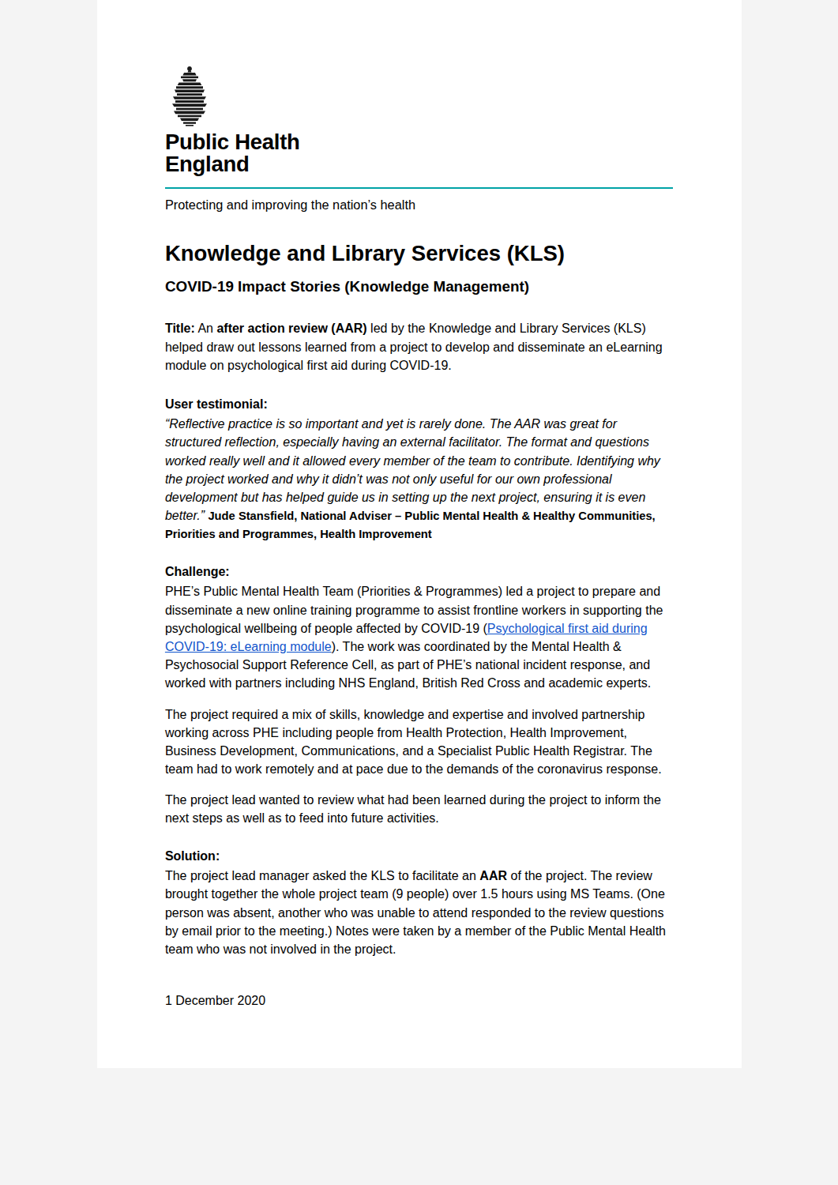Public Health
England
Protecting and improving the nation’s health
Knowledge and Library Services (KLS)
COVID-19 Impact Stories (Knowledge Management)
Title: An after action review (AAR) led by the Knowledge and Library Services (KLS) helped draw out lessons learned from a project to develop and disseminate an eLearning module on psychological first aid during COVID-19.
User testimonial:
“Reflective practice is so important and yet is rarely done. The AAR was great for structured reflection, especially having an external facilitator. The format and questions worked really well and it allowed every member of the team to contribute. Identifying why the project worked and why it didn’t was not only useful for our own professional development but has helped guide us in setting up the next project, ensuring it is even better.” Jude Stansfield, National Adviser – Public Mental Health & Healthy Communities, Priorities and Programmes, Health Improvement
Challenge:
PHE’s Public Mental Health Team (Priorities & Programmes) led a project to prepare and disseminate a new online training programme to assist frontline workers in supporting the psychological wellbeing of people affected by COVID-19 (Psychological first aid during COVID-19: eLearning module). The work was coordinated by the Mental Health & Psychosocial Support Reference Cell, as part of PHE’s national incident response, and worked with partners including NHS England, British Red Cross and academic experts.
The project required a mix of skills, knowledge and expertise and involved partnership working across PHE including people from Health Protection, Health Improvement, Business Development, Communications, and a Specialist Public Health Registrar. The team had to work remotely and at pace due to the demands of the coronavirus response.
The project lead wanted to review what had been learned during the project to inform the next steps as well as to feed into future activities.
Solution:
The project lead manager asked the KLS to facilitate an AAR of the project. The review brought together the whole project team (9 people) over 1.5 hours using MS Teams. (One person was absent, another who was unable to attend responded to the review questions by email prior to the meeting.) Notes were taken by a member of the Public Mental Health team who was not involved in the project.
1 December 2020